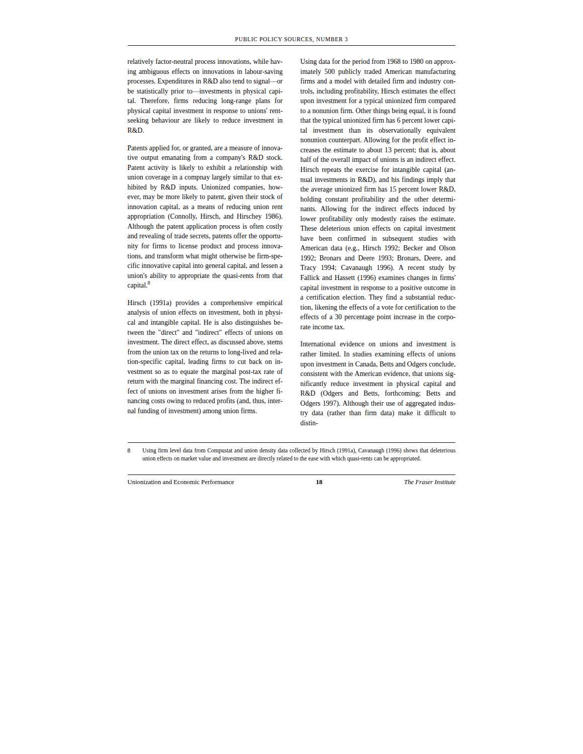Public Policy Sources, Number 3
relatively factor-neutral process innovations, while having ambiguous effects on innovations in labour-saving processes. Expenditures in R&D also tend to signal—or be statistically prior to—investments in physical capital. Therefore, firms reducing long-range plans for physical capital investment in response to unions' rent-seeking behaviour are likely to reduce investment in R&D.
Patents applied for, or granted, are a measure of innovative output emanating from a company's R&D stock. Patent activity is likely to exhibit a relationship with union coverage in a compnay largely similar to that exhibited by R&D inputs. Unionized companies, however, may be more likely to patent, given their stock of innovation capital, as a means of reducing union rent appropriation (Connolly, Hirsch, and Hirschey 1986). Although the patent application process is often costly and revealing of trade secrets, patents offer the opportunity for firms to license product and process innovations, and transform what might otherwise be firm-specific innovative capital into general capital, and lessen a union's ability to appropriate the quasi-rents from that capital.8
Hirsch (1991a) provides a comprehensive empirical analysis of union effects on investment, both in physical and intangible capital. He is also distinguishes between the "direct" and "indirect" effects of unions on investment. The direct effect, as discussed above, stems from the union tax on the returns to long-lived and relation-specific capital, leading firms to cut back on investment so as to equate the marginal post-tax rate of return with the marginal financing cost. The indirect effect of unions on investment arises from the higher financing costs owing to reduced profits (and, thus, internal funding of investment) among union firms.
Using data for the period from 1968 to 1980 on approximately 500 publicly traded American manufacturing firms and a model with detailed firm and industry controls, including profitability, Hirsch estimates the effect upon investment for a typical unionized firm compared to a nonunion firm. Other things being equal, it is found that the typical unionized firm has 6 percent lower capital investment than its observationally equivalent nonunion counterpart. Allowing for the profit effect increases the estimate to about 13 percent; that is, about half of the overall impact of unions is an indirect effect. Hirsch repeats the exercise for intangible capital (annual investments in R&D), and his findings imply that the average unionized firm has 15 percent lower R&D, holding constant profitability and the other determinants. Allowing for the indirect effects induced by lower profitability only modestly raises the estimate. These deleterious union effects on capital investment have been confirmed in subsequent studies with American data (e.g., Hirsch 1992; Becker and Olson 1992; Bronars and Deere 1993; Bronars, Deere, and Tracy 1994; Cavanaugh 1996). A recent study by Fallick and Hassett (1996) examines changes in firms' capital investment in response to a positive outcome in a certification election. They find a substantial reduction, likening the effects of a vote for certification to the effects of a 30 percentage point increase in the corporate income tax.
International evidence on unions and investment is rather limited. In studies examining effects of unions upon investment in Canada, Betts and Odgers conclude, consistent with the American evidence, that unions significantly reduce investment in physical capital and R&D (Odgers and Betts, forthcoming; Betts and Odgers 1997). Although their use of aggregated industry data (rather than firm data) make it difficult to distin-
8
Using firm level data from Compustat and union density data collected by Hirsch (1991a), Cavanaugh (1996) shows that deleterious union effects on market value and investment are directly related to the ease with which quasi-rents can be appropriated.
Unionization and Economic Performance
18
The Fraser Institute